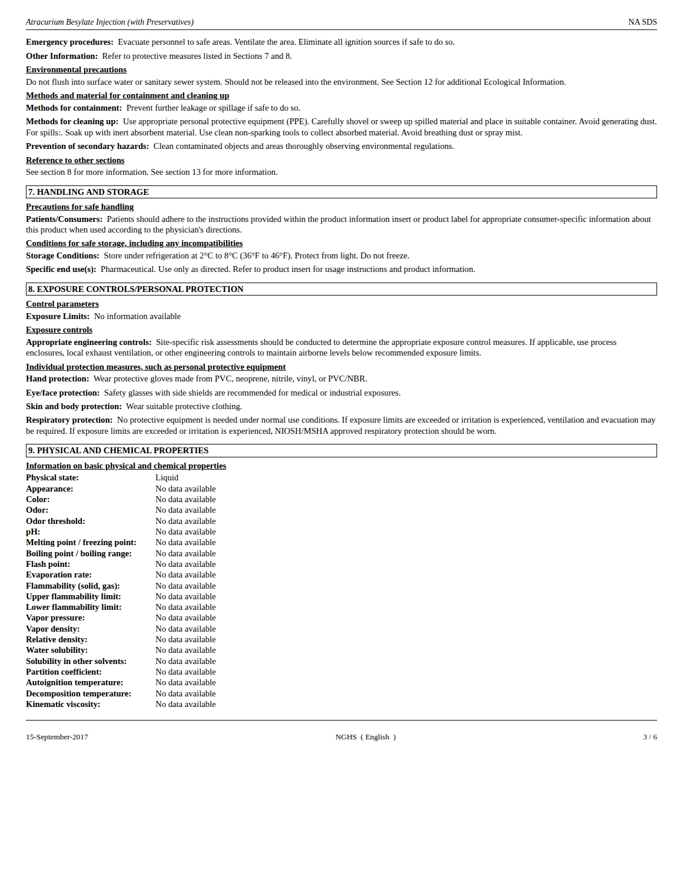Atracurium Besylate Injection (with Preservatives)
NA SDS
Emergency procedures: Evacuate personnel to safe areas. Ventilate the area. Eliminate all ignition sources if safe to do so.
Other Information: Refer to protective measures listed in Sections 7 and 8.
Environmental precautions
Do not flush into surface water or sanitary sewer system. Should not be released into the environment. See Section 12 for additional Ecological Information.
Methods and material for containment and cleaning up
Methods for containment: Prevent further leakage or spillage if safe to do so.
Methods for cleaning up: Use appropriate personal protective equipment (PPE). Carefully shovel or sweep up spilled material and place in suitable container. Avoid generating dust. For spills:. Soak up with inert absorbent material. Use clean non-sparking tools to collect absorbed material. Avoid breathing dust or spray mist.
Prevention of secondary hazards: Clean contaminated objects and areas thoroughly observing environmental regulations.
Reference to other sections
See section 8 for more information. See section 13 for more information.
7. HANDLING AND STORAGE
Precautions for safe handling
Patients/Consumers: Patients should adhere to the instructions provided within the product information insert or product label for appropriate consumer-specific information about this product when used according to the physician's directions.
Conditions for safe storage, including any incompatibilities
Storage Conditions: Store under refrigeration at 2°C to 8°C (36°F to 46°F). Protect from light. Do not freeze.
Specific end use(s): Pharmaceutical. Use only as directed. Refer to product insert for usage instructions and product information.
8. EXPOSURE CONTROLS/PERSONAL PROTECTION
Control parameters
Exposure Limits: No information available
Exposure controls
Appropriate engineering controls: Site-specific risk assessments should be conducted to determine the appropriate exposure control measures. If applicable, use process enclosures, local exhaust ventilation, or other engineering controls to maintain airborne levels below recommended exposure limits.
Individual protection measures, such as personal protective equipment
Hand protection: Wear protective gloves made from PVC, neoprene, nitrile, vinyl, or PVC/NBR.
Eye/face protection: Safety glasses with side shields are recommended for medical or industrial exposures.
Skin and body protection: Wear suitable protective clothing.
Respiratory protection: No protective equipment is needed under normal use conditions. If exposure limits are exceeded or irritation is experienced, ventilation and evacuation may be required. If exposure limits are exceeded or irritation is experienced, NIOSH/MSHA approved respiratory protection should be worn.
9. PHYSICAL AND CHEMICAL PROPERTIES
Information on basic physical and chemical properties
| Physical state: | Liquid |
| Appearance: | No data available |
| Color: | No data available |
| Odor: | No data available |
| Odor threshold: | No data available |
| pH: | No data available |
| Melting point / freezing point: | No data available |
| Boiling point / boiling range: | No data available |
| Flash point: | No data available |
| Evaporation rate: | No data available |
| Flammability (solid, gas): | No data available |
| Upper flammability limit: | No data available |
| Lower flammability limit: | No data available |
| Vapor pressure: | No data available |
| Vapor density: | No data available |
| Relative density: | No data available |
| Water solubility: | No data available |
| Solubility in other solvents: | No data available |
| Partition coefficient: | No data available |
| Autoignition temperature: | No data available |
| Decomposition temperature: | No data available |
| Kinematic viscosity: | No data available |
15-September-2017
NGHS ( English )
3 / 6